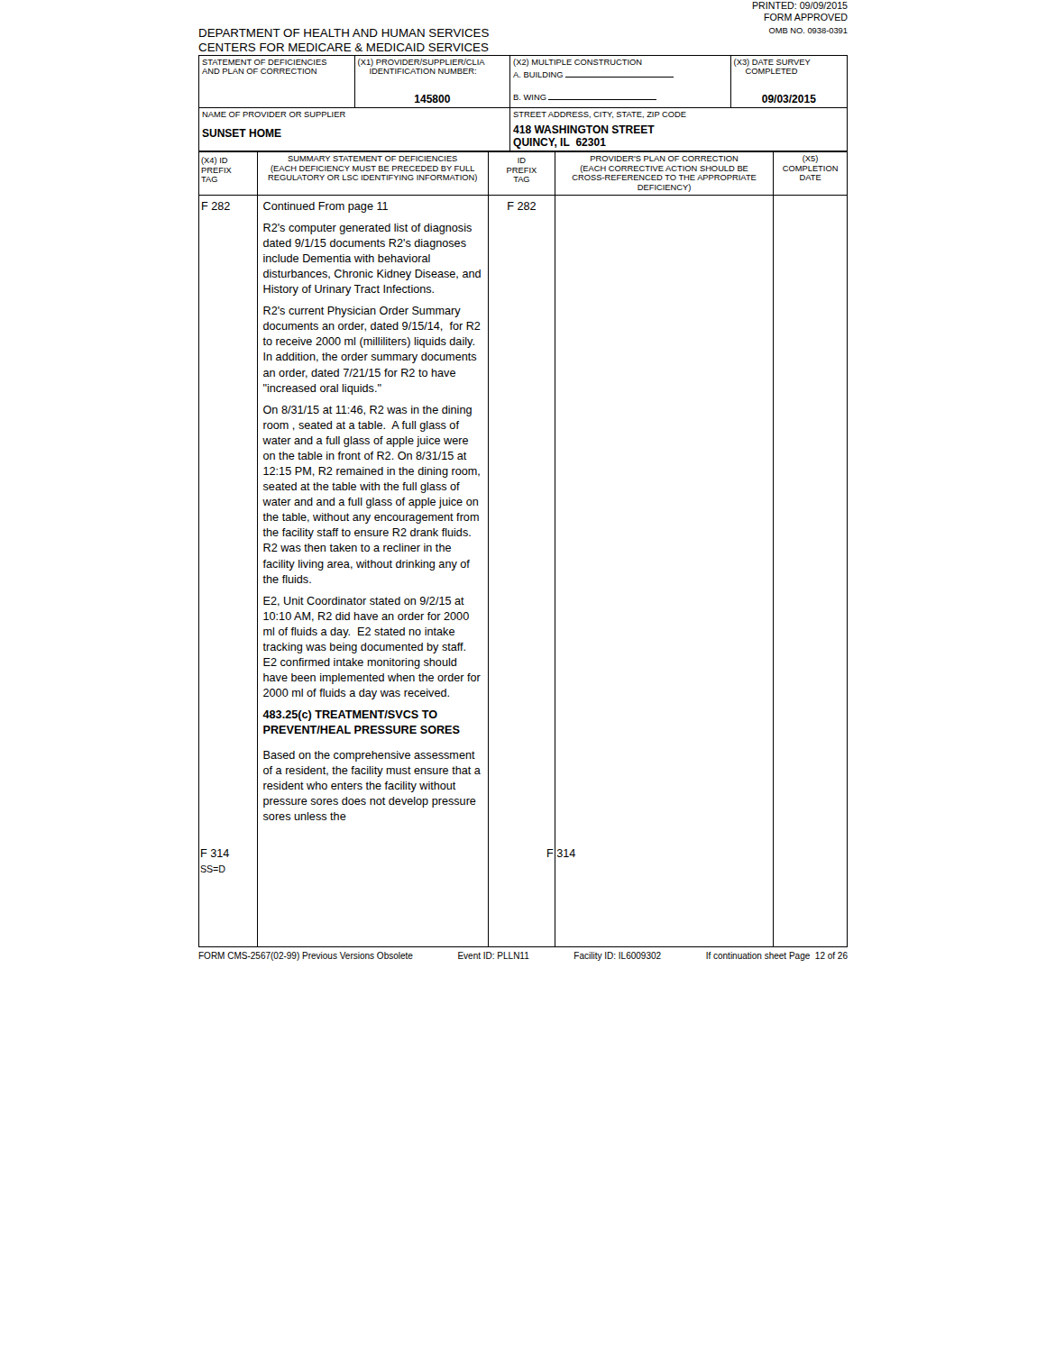PRINTED: 09/09/2015
FORM APPROVED
| DEPARTMENT OF HEALTH AND HUMAN SERVICES CENTERS FOR MEDICARE & MEDICAID SERVICES | OMB NO. 0938-0391 |
| STATEMENT OF DEFICIENCIES AND PLAN OF CORRECTION | (X1) PROVIDER/SUPPLIER/CLIA IDENTIFICATION NUMBER: 145800 | (X2) MULTIPLE CONSTRUCTION A. BUILDING B. WING | (X3) DATE SURVEY COMPLETED 09/03/2015 |
| NAME OF PROVIDER OR SUPPLIER SUNSET HOME | STREET ADDRESS, CITY, STATE, ZIP CODE 418 WASHINGTON STREET QUINCY, IL 62301 |
| (X4) ID PREFIX TAG | SUMMARY STATEMENT OF DEFICIENCIES (EACH DEFICIENCY MUST BE PRECEDED BY FULL REGULATORY OR LSC IDENTIFYING INFORMATION) | ID PREFIX TAG | PROVIDER'S PLAN OF CORRECTION (EACH CORRECTIVE ACTION SHOULD BE CROSS-REFERENCED TO THE APPROPRIATE DEFICIENCY) | (X5) COMPLETION DATE |
| F 282 | Continued From page 11 R2's computer generated list of diagnosis dated 9/1/15 documents R2's diagnoses include Dementia with behavioral disturbances, Chronic Kidney Disease, and History of Urinary Tract Infections. R2's current Physician Order Summary documents an order, dated 9/15/14, for R2 to receive 2000 ml (milliliters) liquids daily. In addition, the order summary documents an order, dated 7/21/15 for R2 to have "increased oral liquids." On 8/31/15 at 11:46, R2 was in the dining room , seated at a table. A full glass of water and a full glass of apple juice were on the table in front of R2. On 8/31/15 at 12:15 PM, R2 remained in the dining room, seated at the table with the full glass of water and and a full glass of apple juice on the table, without any encouragement from the facility staff to ensure R2 drank fluids. R2 was then taken to a recliner in the facility living area, without drinking any of the fluids. E2, Unit Coordinator stated on 9/2/15 at 10:10 AM, R2 did have an order for 2000 ml of fluids a day. E2 stated no intake tracking was being documented by staff. E2 confirmed intake monitoring should have been implemented when the order for 2000 ml of fluids a day was received. 483.25(c) TREATMENT/SVCS TO PREVENT/HEAL PRESSURE SORES Based on the comprehensive assessment of a resident, the facility must ensure that a resident who enters the facility without pressure sores does not develop pressure sores unless the | F 282 | | |
FORM CMS-2567(02-99) Previous Versions Obsolete
Event ID: PLLN11
Facility ID: IL6009302
If continuation sheet Page 12 of 26
F 314
SS=D
F 314